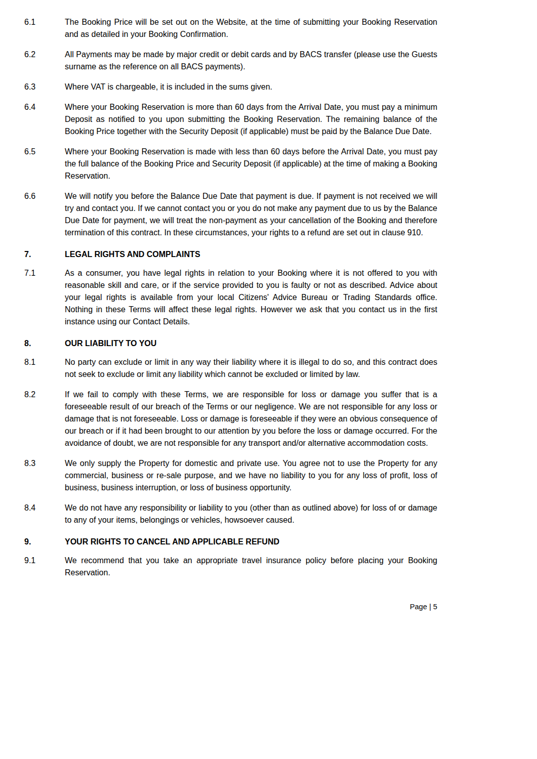6.1
The Booking Price will be set out on the Website, at the time of submitting your Booking Reservation and as detailed in your Booking Confirmation.
6.2
All Payments may be made by major credit or debit cards and by BACS transfer (please use the Guests surname as the reference on all BACS payments).
6.3
Where VAT is chargeable, it is included in the sums given.
6.4
Where your Booking Reservation is more than 60 days from the Arrival Date, you must pay a minimum Deposit as notified to you upon submitting the Booking Reservation. The remaining balance of the Booking Price together with the Security Deposit (if applicable) must be paid by the Balance Due Date.
6.5
Where your Booking Reservation is made with less than 60 days before the Arrival Date, you must pay the full balance of the Booking Price and Security Deposit (if applicable) at the time of making a Booking Reservation.
6.6
We will notify you before the Balance Due Date that payment is due. If payment is not received we will try and contact you. If we cannot contact you or you do not make any payment due to us by the Balance Due Date for payment, we will treat the non-payment as your cancellation of the Booking and therefore termination of this contract. In these circumstances, your rights to a refund are set out in clause 910.
7. Legal Rights and Complaints
7.1
As a consumer, you have legal rights in relation to your Booking where it is not offered to you with reasonable skill and care, or if the service provided to you is faulty or not as described. Advice about your legal rights is available from your local Citizens' Advice Bureau or Trading Standards office. Nothing in these Terms will affect these legal rights. However we ask that you contact us in the first instance using our Contact Details.
8. Our Liability to You
8.1
No party can exclude or limit in any way their liability where it is illegal to do so, and this contract does not seek to exclude or limit any liability which cannot be excluded or limited by law.
8.2
If we fail to comply with these Terms, we are responsible for loss or damage you suffer that is a foreseeable result of our breach of the Terms or our negligence. We are not responsible for any loss or damage that is not foreseeable. Loss or damage is foreseeable if they were an obvious consequence of our breach or if it had been brought to our attention by you before the loss or damage occurred. For the avoidance of doubt, we are not responsible for any transport and/or alternative accommodation costs.
8.3
We only supply the Property for domestic and private use. You agree not to use the Property for any commercial, business or re-sale purpose, and we have no liability to you for any loss of profit, loss of business, business interruption, or loss of business opportunity.
8.4
We do not have any responsibility or liability to you (other than as outlined above) for loss of or damage to any of your items, belongings or vehicles, howsoever caused.
9. Your Rights to Cancel and Applicable Refund
9.1
We recommend that you take an appropriate travel insurance policy before placing your Booking Reservation.
Page | 5